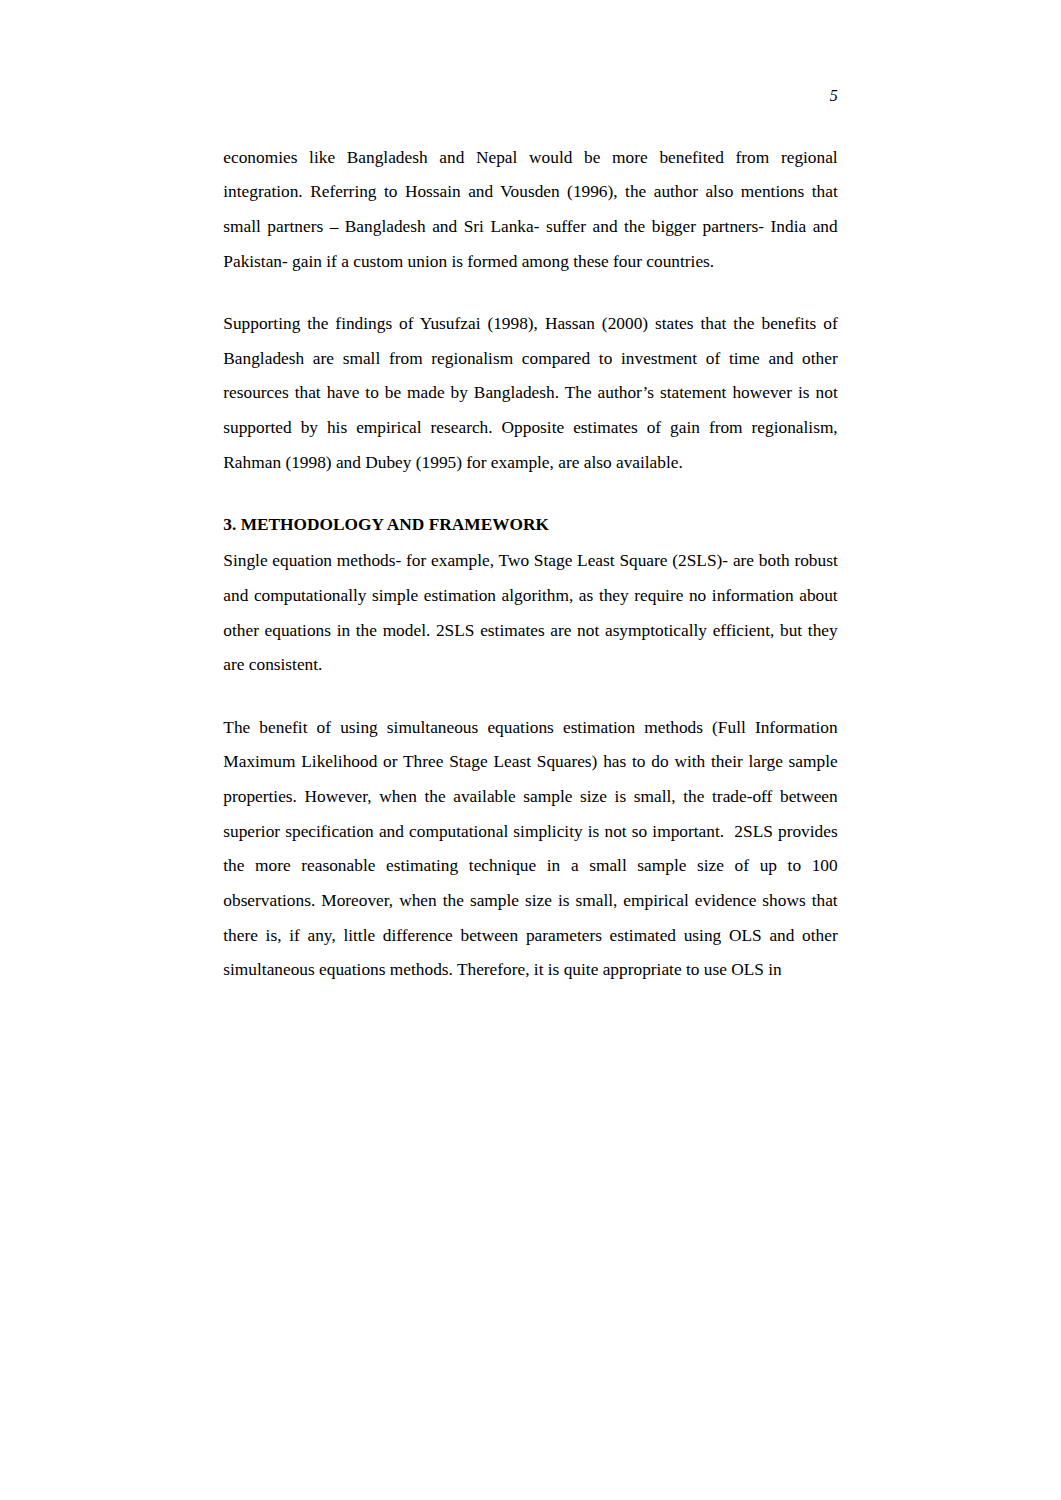5
economies like Bangladesh and Nepal would be more benefited from regional integration. Referring to Hossain and Vousden (1996), the author also mentions that small partners – Bangladesh and Sri Lanka- suffer and the bigger partners- India and Pakistan- gain if a custom union is formed among these four countries.
Supporting the findings of Yusufzai (1998), Hassan (2000) states that the benefits of Bangladesh are small from regionalism compared to investment of time and other resources that have to be made by Bangladesh. The author’s statement however is not supported by his empirical research. Opposite estimates of gain from regionalism, Rahman (1998) and Dubey (1995) for example, are also available.
3. METHODOLOGY AND FRAMEWORK
Single equation methods- for example, Two Stage Least Square (2SLS)- are both robust and computationally simple estimation algorithm, as they require no information about other equations in the model. 2SLS estimates are not asymptotically efficient, but they are consistent.
The benefit of using simultaneous equations estimation methods (Full Information Maximum Likelihood or Three Stage Least Squares) has to do with their large sample properties. However, when the available sample size is small, the trade-off between superior specification and computational simplicity is not so important. 2SLS provides the more reasonable estimating technique in a small sample size of up to 100 observations. Moreover, when the sample size is small, empirical evidence shows that there is, if any, little difference between parameters estimated using OLS and other simultaneous equations methods. Therefore, it is quite appropriate to use OLS in